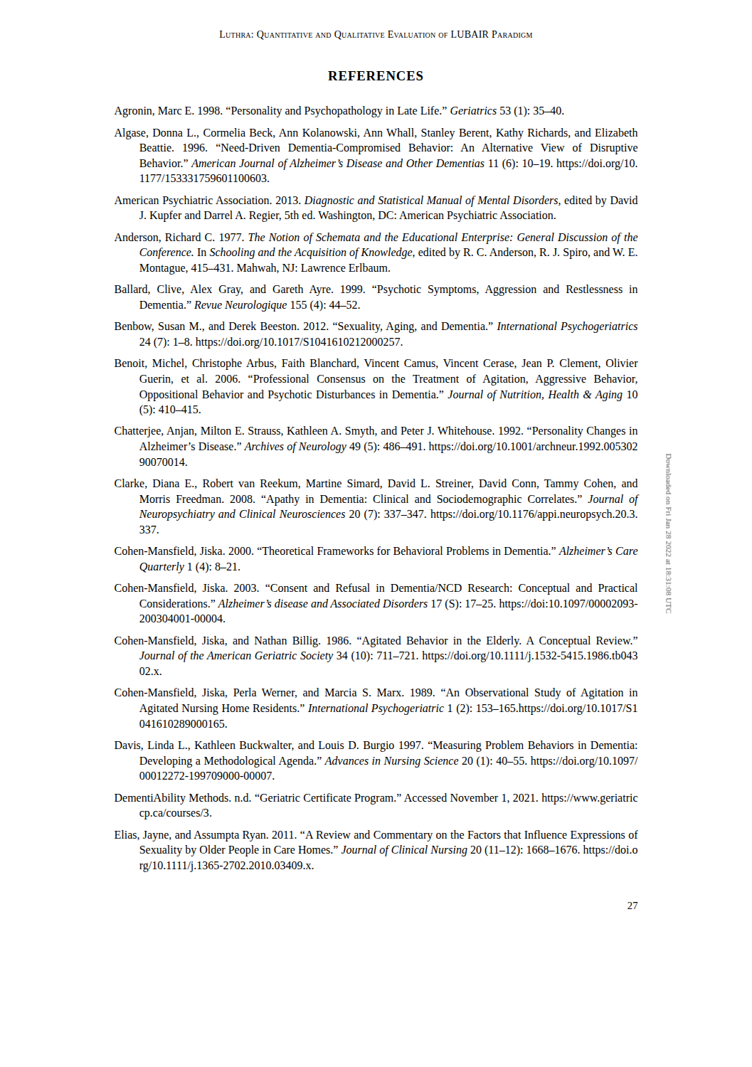Luthra: Quantitative and Qualitative Evaluation of LUBAIR Paradigm
REFERENCES
Agronin, Marc E. 1998. “Personality and Psychopathology in Late Life.” Geriatrics 53 (1): 35–40.
Algase, Donna L., Cormelia Beck, Ann Kolanowski, Ann Whall, Stanley Berent, Kathy Richards, and Elizabeth Beattie. 1996. “Need-Driven Dementia-Compromised Behavior: An Alternative View of Disruptive Behavior.” American Journal of Alzheimer’s Disease and Other Dementias 11 (6): 10–19. https://doi.org/10.1177/153331759601100603.
American Psychiatric Association. 2013. Diagnostic and Statistical Manual of Mental Disorders, edited by David J. Kupfer and Darrel A. Regier, 5th ed. Washington, DC: American Psychiatric Association.
Anderson, Richard C. 1977. The Notion of Schemata and the Educational Enterprise: General Discussion of the Conference. In Schooling and the Acquisition of Knowledge, edited by R. C. Anderson, R. J. Spiro, and W. E. Montague, 415–431. Mahwah, NJ: Lawrence Erlbaum.
Ballard, Clive, Alex Gray, and Gareth Ayre. 1999. “Psychotic Symptoms, Aggression and Restlessness in Dementia.” Revue Neurologique 155 (4): 44–52.
Benbow, Susan M., and Derek Beeston. 2012. “Sexuality, Aging, and Dementia.” International Psychogeriatrics 24 (7): 1–8. https://doi.org/10.1017/S1041610212000257.
Benoit, Michel, Christophe Arbus, Faith Blanchard, Vincent Camus, Vincent Cerase, Jean P. Clement, Olivier Guerin, et al. 2006. “Professional Consensus on the Treatment of Agitation, Aggressive Behavior, Oppositional Behavior and Psychotic Disturbances in Dementia.” Journal of Nutrition, Health & Aging 10 (5): 410–415.
Chatterjee, Anjan, Milton E. Strauss, Kathleen A. Smyth, and Peter J. Whitehouse. 1992. “Personality Changes in Alzheimer’s Disease.” Archives of Neurology 49 (5): 486–491. https://doi.org/10.1001/archneur.1992.00530290070014.
Clarke, Diana E., Robert van Reekum, Martine Simard, David L. Streiner, David Conn, Tammy Cohen, and Morris Freedman. 2008. “Apathy in Dementia: Clinical and Sociodemographic Correlates.” Journal of Neuropsychiatry and Clinical Neurosciences 20 (7): 337–347. https://doi.org/10.1176/appi.neuropsych.20.3.337.
Cohen-Mansfield, Jiska. 2000. “Theoretical Frameworks for Behavioral Problems in Dementia.” Alzheimer’s Care Quarterly 1 (4): 8–21.
Cohen-Mansfield, Jiska. 2003. “Consent and Refusal in Dementia/NCD Research: Conceptual and Practical Considerations.” Alzheimer’s disease and Associated Disorders 17 (S): 17–25. https://doi:10.1097/00002093-200304001-00004.
Cohen-Mansfield, Jiska, and Nathan Billig. 1986. “Agitated Behavior in the Elderly. A Conceptual Review.” Journal of the American Geriatric Society 34 (10): 711–721. https://doi.org/10.1111/j.1532-5415.1986.tb04302.x.
Cohen-Mansfield, Jiska, Perla Werner, and Marcia S. Marx. 1989. “An Observational Study of Agitation in Agitated Nursing Home Residents.” International Psychogeriatric 1 (2): 153–165.https://doi.org/10.1017/S1041610289000165.
Davis, Linda L., Kathleen Buckwalter, and Louis D. Burgio 1997. “Measuring Problem Behaviors in Dementia: Developing a Methodological Agenda.” Advances in Nursing Science 20 (1): 40–55. https://doi.org/10.1097/00012272-199709000-00007.
DementiAbility Methods. n.d. “Geriatric Certificate Program.” Accessed November 1, 2021. https://www.geriatriccp.ca/courses/3.
Elias, Jayne, and Assumpta Ryan. 2011. “A Review and Commentary on the Factors that Influence Expressions of Sexuality by Older People in Care Homes.” Journal of Clinical Nursing 20 (11–12): 1668–1676. https://doi.org/10.1111/j.1365-2702.2010.03409.x.
Downloaded on Fri Jan 28 2022 at 18:31:08 UTC
27